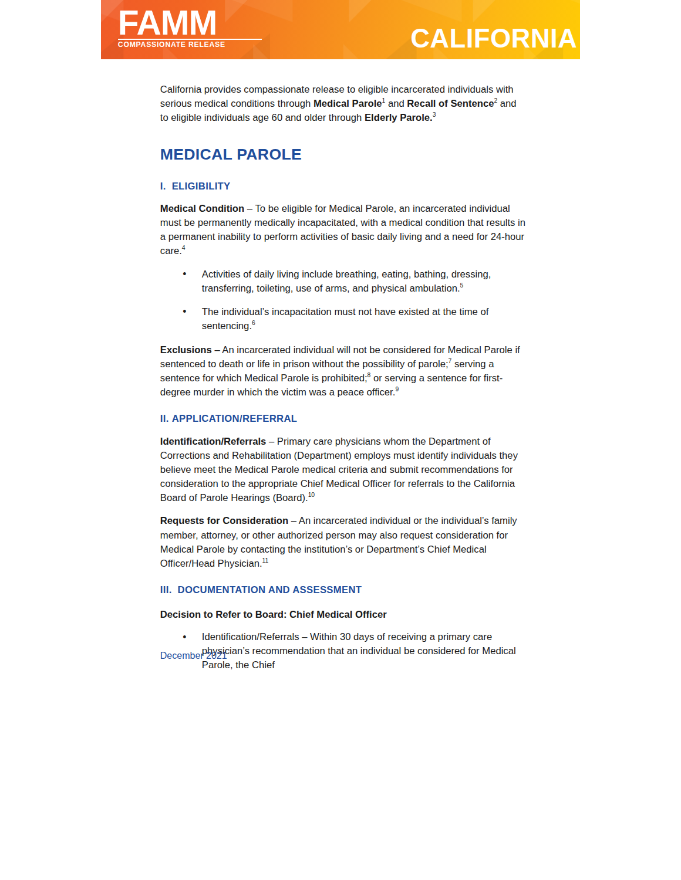FAMM Compassionate Release
CALIFORNIA
California provides compassionate release to eligible incarcerated individuals with serious medical conditions through Medical Parole1 and Recall of Sentence2 and to eligible individuals age 60 and older through Elderly Parole.3
MEDICAL PAROLE
I. Eligibility
Medical Condition – To be eligible for Medical Parole, an incarcerated individual must be permanently medically incapacitated, with a medical condition that results in a permanent inability to perform activities of basic daily living and a need for 24-hour care.4
Activities of daily living include breathing, eating, bathing, dressing, transferring, toileting, use of arms, and physical ambulation.5
The individual’s incapacitation must not have existed at the time of sentencing.6
Exclusions – An incarcerated individual will not be considered for Medical Parole if sentenced to death or life in prison without the possibility of parole;7 serving a sentence for which Medical Parole is prohibited;8 or serving a sentence for first-degree murder in which the victim was a peace officer.9
II. Application/Referral
Identification/Referrals – Primary care physicians whom the Department of Corrections and Rehabilitation (Department) employs must identify individuals they believe meet the Medical Parole medical criteria and submit recommendations for consideration to the appropriate Chief Medical Officer for referrals to the California Board of Parole Hearings (Board).10
Requests for Consideration – An incarcerated individual or the individual’s family member, attorney, or other authorized person may also request consideration for Medical Parole by contacting the institution’s or Department’s Chief Medical Officer/Head Physician.11
III. Documentation and Assessment
Decision to Refer to Board: Chief Medical Officer
Identification/Referrals – Within 30 days of receiving a primary care physician’s recommendation that an individual be considered for Medical Parole, the Chief
December 2021